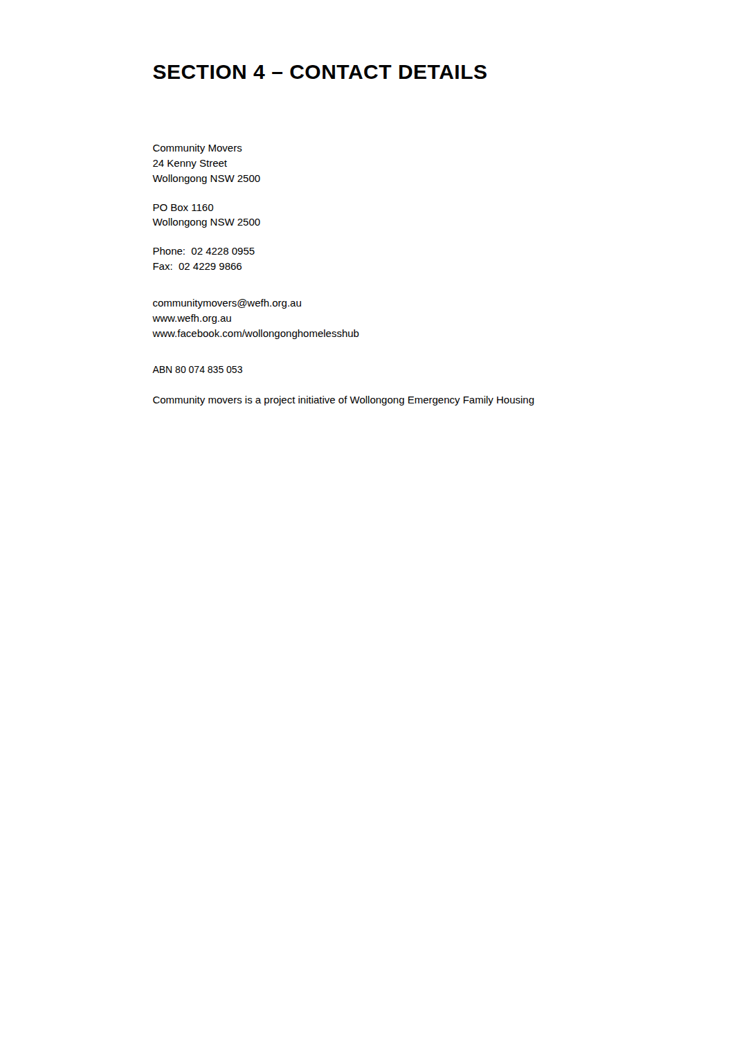SECTION 4 – CONTACT DETAILS
Community Movers
24 Kenny Street
Wollongong NSW 2500
PO Box 1160
Wollongong NSW 2500
Phone: 02 4228 0955
Fax: 02 4229 9866
communitymovers@wefh.org.au
www.wefh.org.au
www.facebook.com/wollongonghomelesshub
ABN 80 074 835 053
Community movers is a project initiative of Wollongong Emergency Family Housing